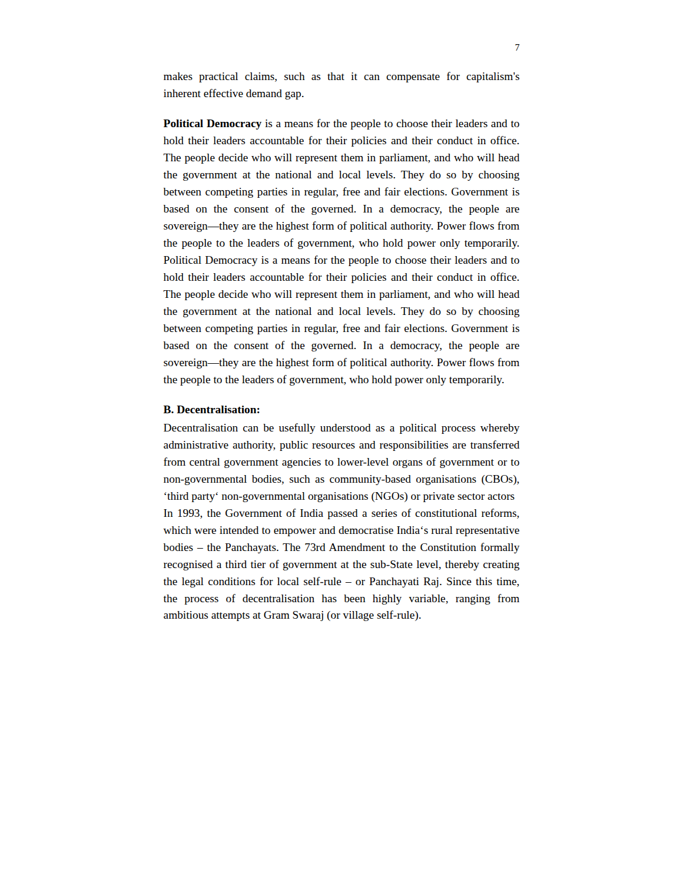7
makes practical claims, such as that it can compensate for capitalism's inherent effective demand gap.
Political Democracy is a means for the people to choose their leaders and to hold their leaders accountable for their policies and their conduct in office. The people decide who will represent them in parliament, and who will head the government at the national and local levels. They do so by choosing between competing parties in regular, free and fair elections. Government is based on the consent of the governed. In a democracy, the people are sovereign—they are the highest form of political authority. Power flows from the people to the leaders of government, who hold power only temporarily. Political Democracy is a means for the people to choose their leaders and to hold their leaders accountable for their policies and their conduct in office. The people decide who will represent them in parliament, and who will head the government at the national and local levels. They do so by choosing between competing parties in regular, free and fair elections. Government is based on the consent of the governed. In a democracy, the people are sovereign—they are the highest form of political authority. Power flows from the people to the leaders of government, who hold power only temporarily.
B. Decentralisation:
Decentralisation can be usefully understood as a political process whereby administrative authority, public resources and responsibilities are transferred from central government agencies to lower-level organs of government or to non-governmental bodies, such as community-based organisations (CBOs), ‘third party‘ non-governmental organisations (NGOs) or private sector actors
In 1993, the Government of India passed a series of constitutional reforms, which were intended to empower and democratise India‘s rural representative bodies – the Panchayats. The 73rd Amendment to the Constitution formally recognised a third tier of government at the sub-State level, thereby creating the legal conditions for local self-rule – or Panchayati Raj. Since this time, the process of decentralisation has been highly variable, ranging from ambitious attempts at Gram Swaraj (or village self-rule).